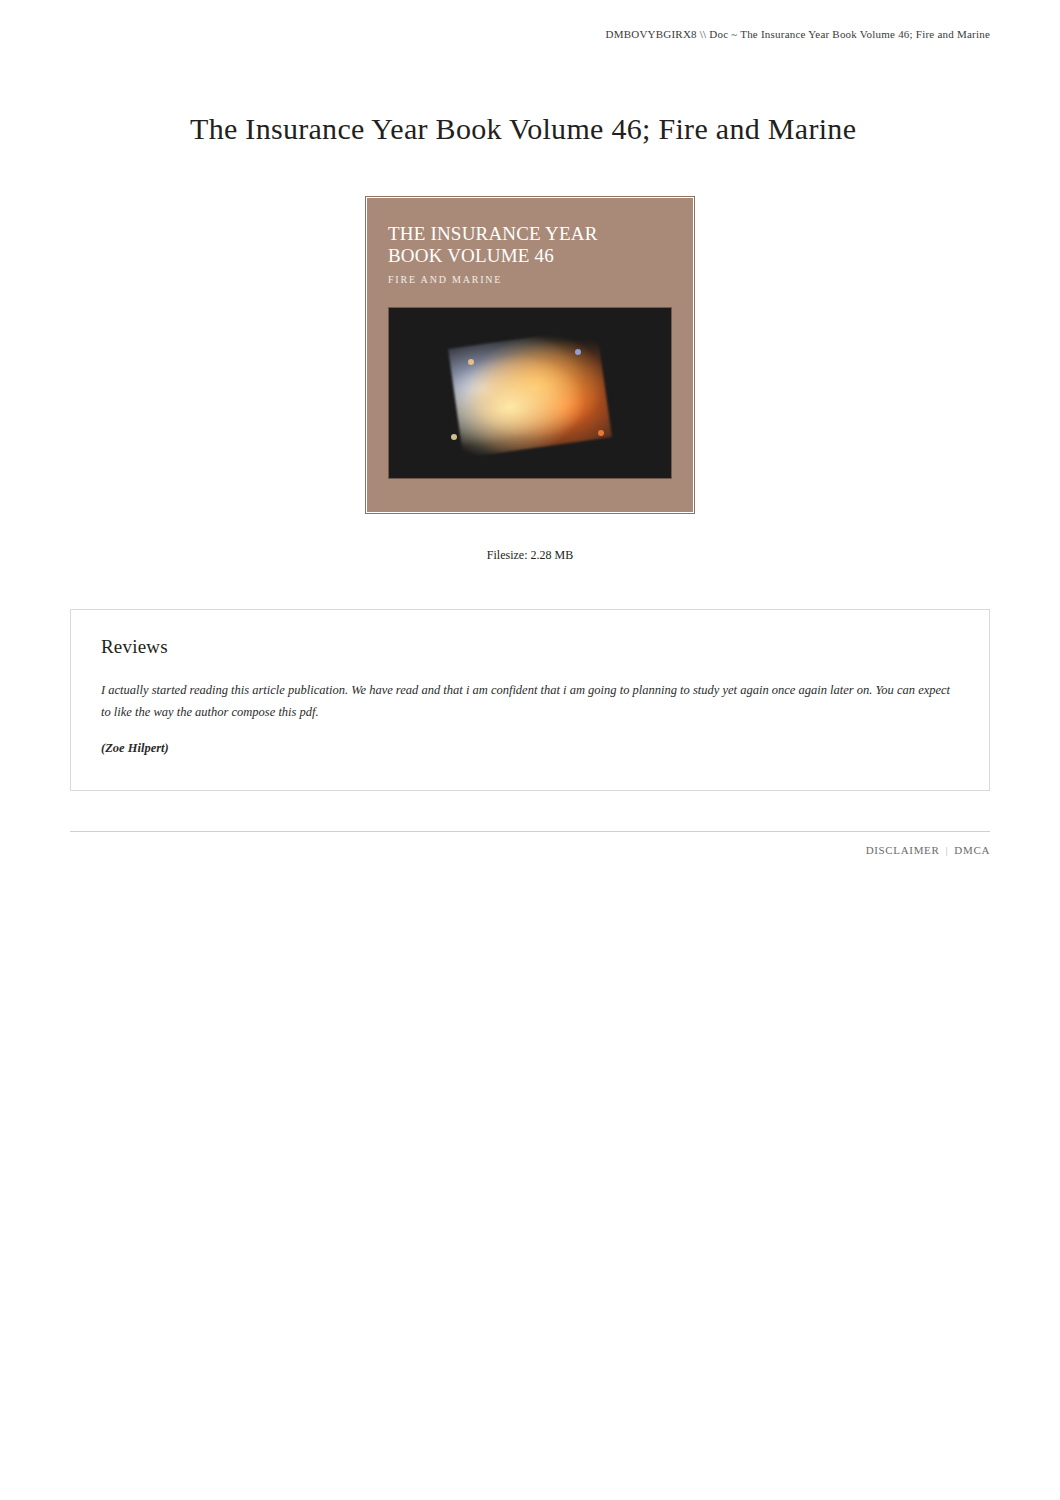DMBOVYBGIRX8 \\ Doc ~ The Insurance Year Book Volume 46; Fire and Marine
The Insurance Year Book Volume 46; Fire and Marine
THE INSURANCE YEAR
BOOK VOLUME 46
Fire and Marine
Filesize: 2.28 MB
Reviews
I actually started reading this article publication. We have read and that i am confident that i am going to planning to study yet again once again later on. You can expect to like the way the author compose this pdf.
(Zoe Hilpert)
DISCLAIMER | DMCA